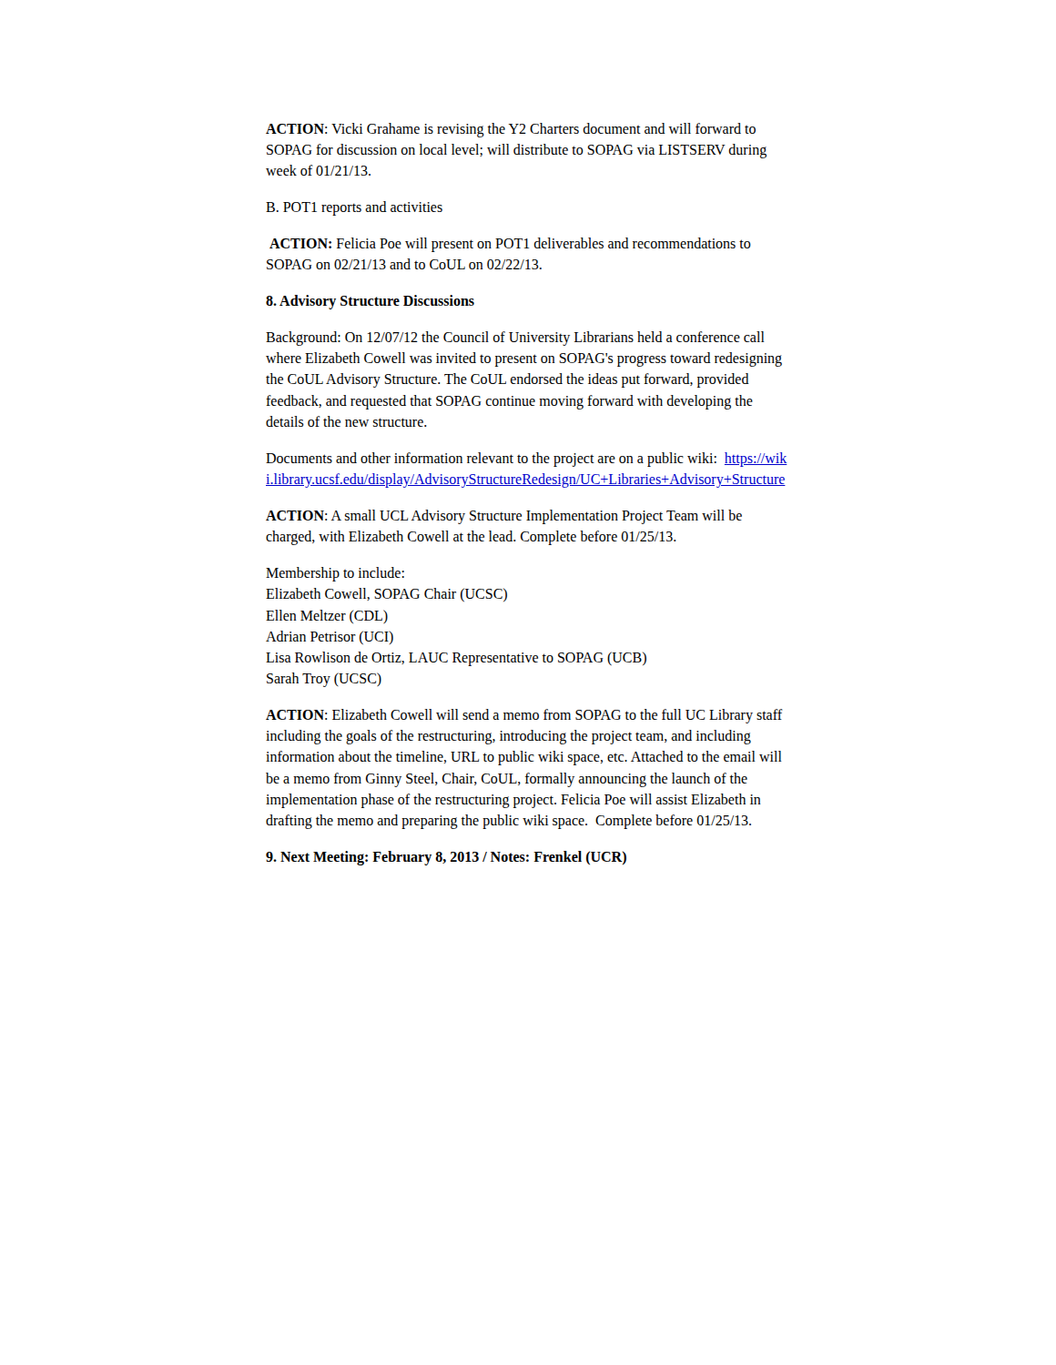ACTION: Vicki Grahame is revising the Y2 Charters document and will forward to SOPAG for discussion on local level; will distribute to SOPAG via LISTSERV during week of 01/21/13.
B. POT1 reports and activities
ACTION: Felicia Poe will present on POT1 deliverables and recommendations to SOPAG on 02/21/13 and to CoUL on 02/22/13.
8. Advisory Structure Discussions
Background: On 12/07/12 the Council of University Librarians held a conference call where Elizabeth Cowell was invited to present on SOPAG's progress toward redesigning the CoUL Advisory Structure. The CoUL endorsed the ideas put forward, provided feedback, and requested that SOPAG continue moving forward with developing the details of the new structure.
Documents and other information relevant to the project are on a public wiki: https://wiki.library.ucsf.edu/display/AdvisoryStructureRedesign/UC+Libraries+Advisory+Structure
ACTION: A small UCL Advisory Structure Implementation Project Team will be charged, with Elizabeth Cowell at the lead. Complete before 01/25/13.
Membership to include:
Elizabeth Cowell, SOPAG Chair (UCSC)
Ellen Meltzer (CDL)
Adrian Petrisor (UCI)
Lisa Rowlison de Ortiz, LAUC Representative to SOPAG (UCB)
Sarah Troy (UCSC)
ACTION: Elizabeth Cowell will send a memo from SOPAG to the full UC Library staff including the goals of the restructuring, introducing the project team, and including information about the timeline, URL to public wiki space, etc. Attached to the email will be a memo from Ginny Steel, Chair, CoUL, formally announcing the launch of the implementation phase of the restructuring project. Felicia Poe will assist Elizabeth in drafting the memo and preparing the public wiki space. Complete before 01/25/13.
9. Next Meeting: February 8, 2013 / Notes: Frenkel (UCR)